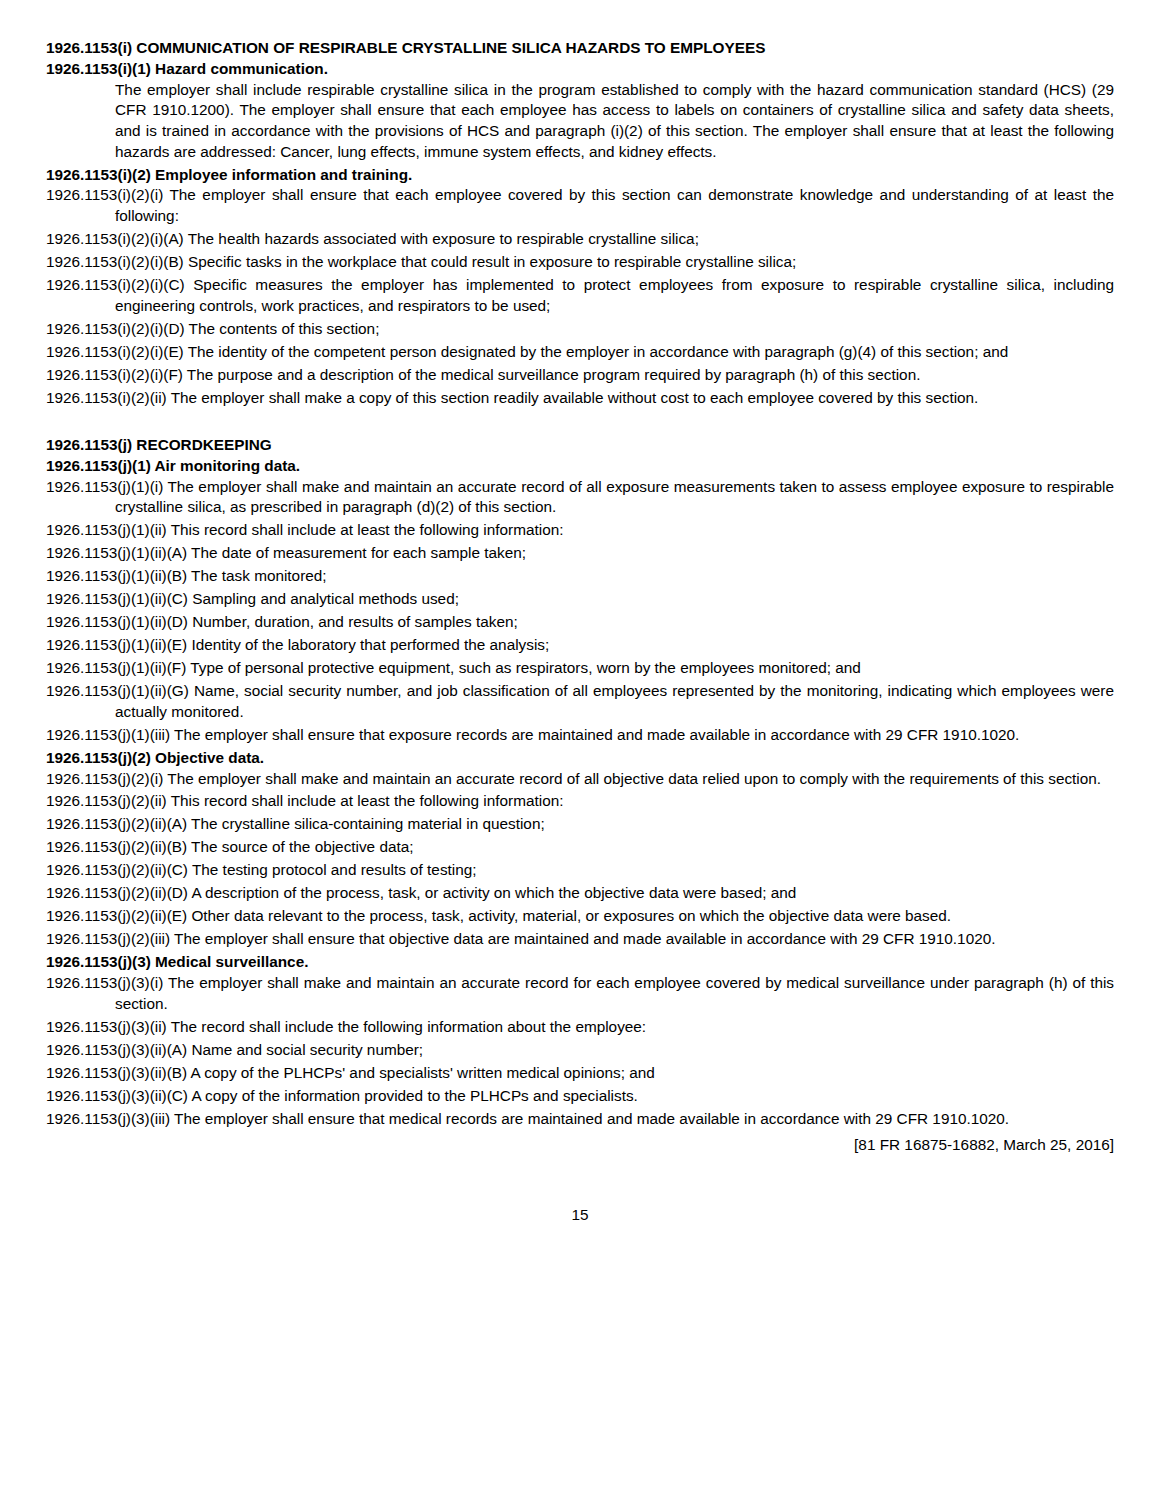1926.1153(i) COMMUNICATION OF RESPIRABLE CRYSTALLINE SILICA HAZARDS TO EMPLOYEES
1926.1153(i)(1) Hazard communication.
The employer shall include respirable crystalline silica in the program established to comply with the hazard communication standard (HCS) (29 CFR 1910.1200). The employer shall ensure that each employee has access to labels on containers of crystalline silica and safety data sheets, and is trained in accordance with the provisions of HCS and paragraph (i)(2) of this section. The employer shall ensure that at least the following hazards are addressed: Cancer, lung effects, immune system effects, and kidney effects.
1926.1153(i)(2) Employee information and training.
1926.1153(i)(2)(i) The employer shall ensure that each employee covered by this section can demonstrate knowledge and understanding of at least the following:
1926.1153(i)(2)(i)(A) The health hazards associated with exposure to respirable crystalline silica;
1926.1153(i)(2)(i)(B) Specific tasks in the workplace that could result in exposure to respirable crystalline silica;
1926.1153(i)(2)(i)(C) Specific measures the employer has implemented to protect employees from exposure to respirable crystalline silica, including engineering controls, work practices, and respirators to be used;
1926.1153(i)(2)(i)(D) The contents of this section;
1926.1153(i)(2)(i)(E) The identity of the competent person designated by the employer in accordance with paragraph (g)(4) of this section; and
1926.1153(i)(2)(i)(F) The purpose and a description of the medical surveillance program required by paragraph (h) of this section.
1926.1153(i)(2)(ii) The employer shall make a copy of this section readily available without cost to each employee covered by this section.
1926.1153(j) RECORDKEEPING
1926.1153(j)(1) Air monitoring data.
1926.1153(j)(1)(i) The employer shall make and maintain an accurate record of all exposure measurements taken to assess employee exposure to respirable crystalline silica, as prescribed in paragraph (d)(2) of this section.
1926.1153(j)(1)(ii) This record shall include at least the following information:
1926.1153(j)(1)(ii)(A) The date of measurement for each sample taken;
1926.1153(j)(1)(ii)(B) The task monitored;
1926.1153(j)(1)(ii)(C) Sampling and analytical methods used;
1926.1153(j)(1)(ii)(D) Number, duration, and results of samples taken;
1926.1153(j)(1)(ii)(E) Identity of the laboratory that performed the analysis;
1926.1153(j)(1)(ii)(F) Type of personal protective equipment, such as respirators, worn by the employees monitored; and
1926.1153(j)(1)(ii)(G) Name, social security number, and job classification of all employees represented by the monitoring, indicating which employees were actually monitored.
1926.1153(j)(1)(iii) The employer shall ensure that exposure records are maintained and made available in accordance with 29 CFR 1910.1020.
1926.1153(j)(2) Objective data.
1926.1153(j)(2)(i) The employer shall make and maintain an accurate record of all objective data relied upon to comply with the requirements of this section.
1926.1153(j)(2)(ii) This record shall include at least the following information:
1926.1153(j)(2)(ii)(A) The crystalline silica-containing material in question;
1926.1153(j)(2)(ii)(B) The source of the objective data;
1926.1153(j)(2)(ii)(C) The testing protocol and results of testing;
1926.1153(j)(2)(ii)(D) A description of the process, task, or activity on which the objective data were based; and
1926.1153(j)(2)(ii)(E) Other data relevant to the process, task, activity, material, or exposures on which the objective data were based.
1926.1153(j)(2)(iii) The employer shall ensure that objective data are maintained and made available in accordance with 29 CFR 1910.1020.
1926.1153(j)(3) Medical surveillance.
1926.1153(j)(3)(i) The employer shall make and maintain an accurate record for each employee covered by medical surveillance under paragraph (h) of this section.
1926.1153(j)(3)(ii) The record shall include the following information about the employee:
1926.1153(j)(3)(ii)(A) Name and social security number;
1926.1153(j)(3)(ii)(B) A copy of the PLHCPs' and specialists' written medical opinions; and
1926.1153(j)(3)(ii)(C) A copy of the information provided to the PLHCPs and specialists.
1926.1153(j)(3)(iii) The employer shall ensure that medical records are maintained and made available in accordance with 29 CFR 1910.1020.
[81 FR 16875-16882, March 25, 2016]
15